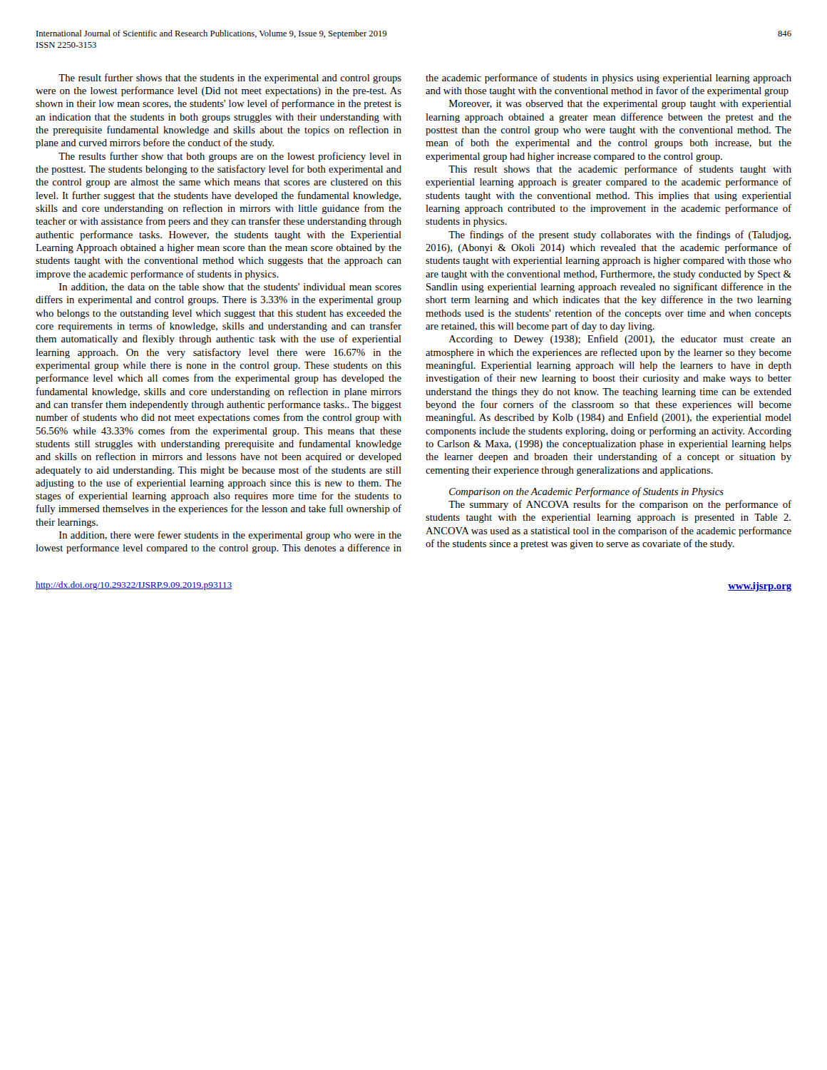International Journal of Scientific and Research Publications, Volume 9, Issue 9, September 2019
ISSN 2250-3153
846
The result further shows that the students in the experimental and control groups were on the lowest performance level (Did not meet expectations) in the pre-test. As shown in their low mean scores, the students' low level of performance in the pretest is an indication that the students in both groups struggles with their understanding with the prerequisite fundamental knowledge and skills about the topics on reflection in plane and curved mirrors before the conduct of the study.
The results further show that both groups are on the lowest proficiency level in the posttest. The students belonging to the satisfactory level for both experimental and the control group are almost the same which means that scores are clustered on this level. It further suggest that the students have developed the fundamental knowledge, skills and core understanding on reflection in mirrors with little guidance from the teacher or with assistance from peers and they can transfer these understanding through authentic performance tasks. However, the students taught with the Experiential Learning Approach obtained a higher mean score than the mean score obtained by the students taught with the conventional method which suggests that the approach can improve the academic performance of students in physics.
In addition, the data on the table show that the students' individual mean scores differs in experimental and control groups. There is 3.33% in the experimental group who belongs to the outstanding level which suggest that this student has exceeded the core requirements in terms of knowledge, skills and understanding and can transfer them automatically and flexibly through authentic task with the use of experiential learning approach. On the very satisfactory level there were 16.67% in the experimental group while there is none in the control group. These students on this performance level which all comes from the experimental group has developed the fundamental knowledge, skills and core understanding on reflection in plane mirrors and can transfer them independently through authentic performance tasks.. The biggest number of students who did not meet expectations comes from the control group with 56.56% while 43.33% comes from the experimental group. This means that these students still struggles with understanding prerequisite and fundamental knowledge and skills on reflection in mirrors and lessons have not been acquired or developed adequately to aid understanding. This might be because most of the students are still adjusting to the use of experiential learning approach since this is new to them. The stages of experiential learning approach also requires more time for the students to fully immersed themselves in the experiences for the lesson and take full ownership of their learnings.
In addition, there were fewer students in the experimental group who were in the lowest performance level compared to the control group. This denotes a difference in the academic performance of students in physics using experiential learning approach and with those taught with the conventional method in favor of the experimental group
Moreover, it was observed that the experimental group taught with experiential learning approach obtained a greater mean difference between the pretest and the posttest than the control group who were taught with the conventional method. The mean of both the experimental and the control groups both increase, but the experimental group had higher increase compared to the control group.
This result shows that the academic performance of students taught with experiential learning approach is greater compared to the academic performance of students taught with the conventional method. This implies that using experiential learning approach contributed to the improvement in the academic performance of students in physics.
The findings of the present study collaborates with the findings of (Taludjog, 2016), (Abonyi & Okoli 2014) which revealed that the academic performance of students taught with experiential learning approach is higher compared with those who are taught with the conventional method, Furthermore, the study conducted by Spect & Sandlin using experiential learning approach revealed no significant difference in the short term learning and which indicates that the key difference in the two learning methods used is the students' retention of the concepts over time and when concepts are retained, this will become part of day to day living.
According to Dewey (1938); Enfield (2001), the educator must create an atmosphere in which the experiences are reflected upon by the learner so they become meaningful. Experiential learning approach will help the learners to have in depth investigation of their new learning to boost their curiosity and make ways to better understand the things they do not know. The teaching learning time can be extended beyond the four corners of the classroom so that these experiences will become meaningful. As described by Kolb (1984) and Enfield (2001), the experiential model components include the students exploring, doing or performing an activity. According to Carlson & Maxa, (1998) the conceptualization phase in experiential learning helps the learner deepen and broaden their understanding of a concept or situation by cementing their experience through generalizations and applications.
Comparison on the Academic Performance of Students in Physics
The summary of ANCOVA results for the comparison on the performance of students taught with the experiential learning approach is presented in Table 2. ANCOVA was used as a statistical tool in the comparison of the academic performance of the students since a pretest was given to serve as covariate of the study.
http://dx.doi.org/10.29322/IJSRP.9.09.2019.p93113
www.ijsrp.org